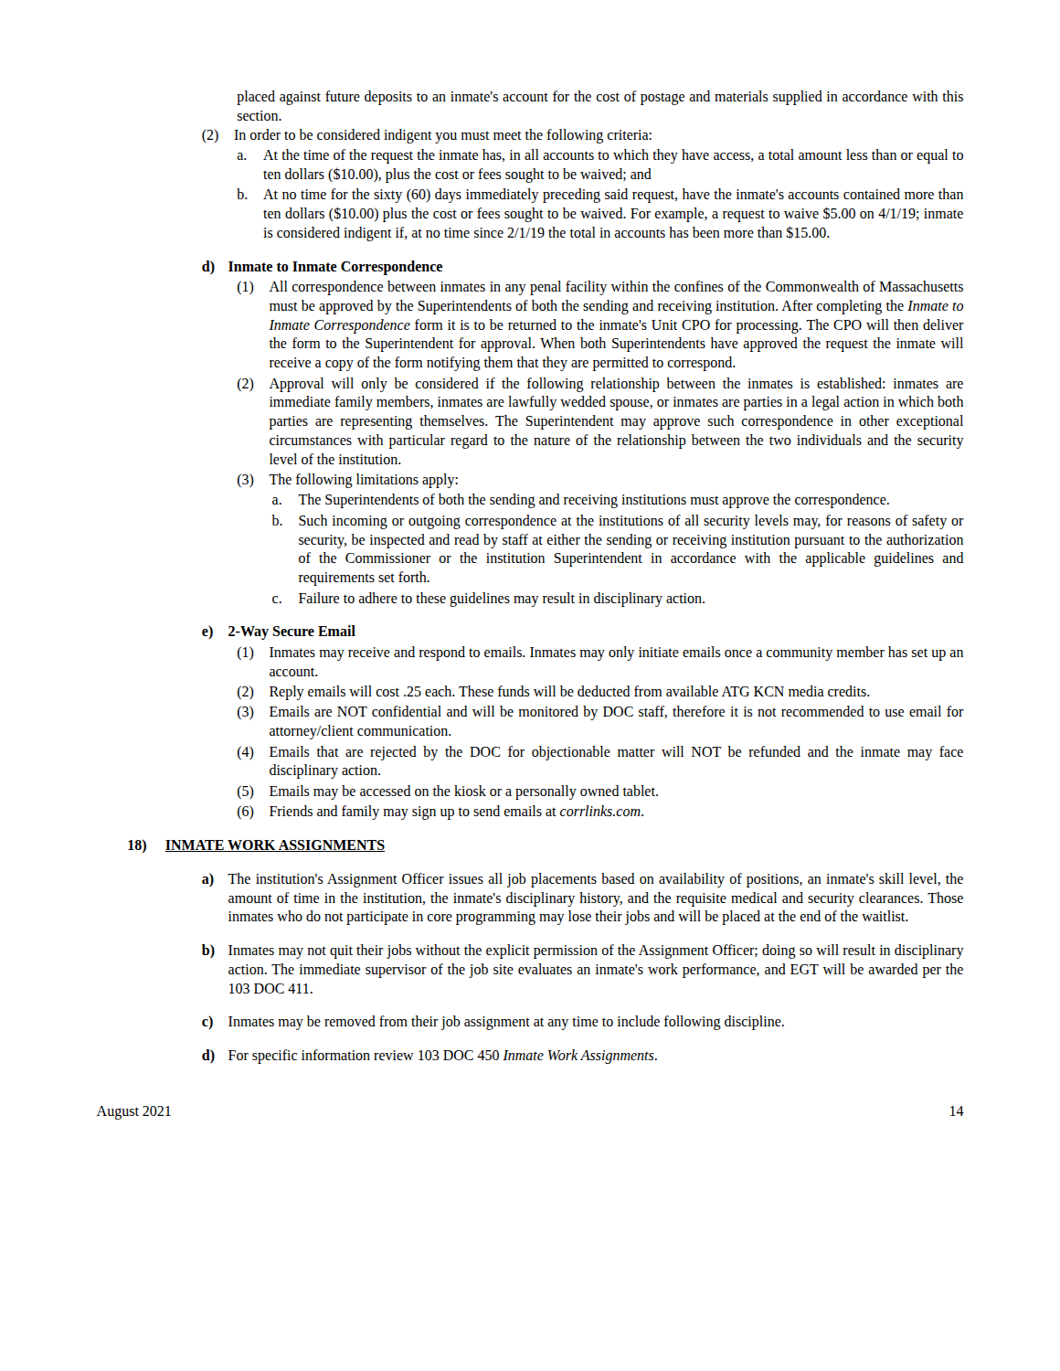placed against future deposits to an inmate's account for the cost of postage and materials supplied in accordance with this section.
(2) In order to be considered indigent you must meet the following criteria:
a. At the time of the request the inmate has, in all accounts to which they have access, a total amount less than or equal to ten dollars ($10.00), plus the cost or fees sought to be waived; and
b. At no time for the sixty (60) days immediately preceding said request, have the inmate's accounts contained more than ten dollars ($10.00) plus the cost or fees sought to be waived. For example, a request to waive $5.00 on 4/1/19; inmate is considered indigent if, at no time since 2/1/19 the total in accounts has been more than $15.00.
d) Inmate to Inmate Correspondence
(1) All correspondence between inmates in any penal facility within the confines of the Commonwealth of Massachusetts must be approved by the Superintendents of both the sending and receiving institution. After completing the Inmate to Inmate Correspondence form it is to be returned to the inmate's Unit CPO for processing. The CPO will then deliver the form to the Superintendent for approval. When both Superintendents have approved the request the inmate will receive a copy of the form notifying them that they are permitted to correspond.
(2) Approval will only be considered if the following relationship between the inmates is established: inmates are immediate family members, inmates are lawfully wedded spouse, or inmates are parties in a legal action in which both parties are representing themselves. The Superintendent may approve such correspondence in other exceptional circumstances with particular regard to the nature of the relationship between the two individuals and the security level of the institution.
(3) The following limitations apply:
a. The Superintendents of both the sending and receiving institutions must approve the correspondence.
b. Such incoming or outgoing correspondence at the institutions of all security levels may, for reasons of safety or security, be inspected and read by staff at either the sending or receiving institution pursuant to the authorization of the Commissioner or the institution Superintendent in accordance with the applicable guidelines and requirements set forth.
c. Failure to adhere to these guidelines may result in disciplinary action.
e) 2-Way Secure Email
(1) Inmates may receive and respond to emails. Inmates may only initiate emails once a community member has set up an account.
(2) Reply emails will cost .25 each. These funds will be deducted from available ATG KCN media credits.
(3) Emails are NOT confidential and will be monitored by DOC staff, therefore it is not recommended to use email for attorney/client communication.
(4) Emails that are rejected by the DOC for objectionable matter will NOT be refunded and the inmate may face disciplinary action.
(5) Emails may be accessed on the kiosk or a personally owned tablet.
(6) Friends and family may sign up to send emails at corrlinks.com.
18) INMATE WORK ASSIGNMENTS
a) The institution's Assignment Officer issues all job placements based on availability of positions, an inmate's skill level, the amount of time in the institution, the inmate's disciplinary history, and the requisite medical and security clearances. Those inmates who do not participate in core programming may lose their jobs and will be placed at the end of the waitlist.
b) Inmates may not quit their jobs without the explicit permission of the Assignment Officer; doing so will result in disciplinary action. The immediate supervisor of the job site evaluates an inmate's work performance, and EGT will be awarded per the 103 DOC 411.
c) Inmates may be removed from their job assignment at any time to include following discipline.
d) For specific information review 103 DOC 450 Inmate Work Assignments.
August 2021
14